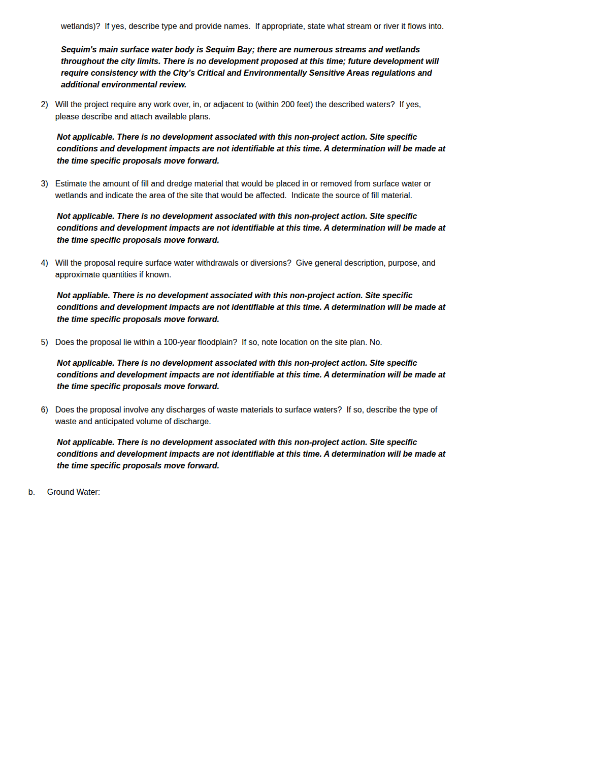wetlands)? If yes, describe type and provide names. If appropriate, state what stream or river it flows into.
Sequim's main surface water body is Sequim Bay; there are numerous streams and wetlands throughout the city limits. There is no development proposed at this time; future development will require consistency with the City’s Critical and Environmentally Sensitive Areas regulations and additional environmental review.
Will the project require any work over, in, or adjacent to (within 200 feet) the described waters? If yes, please describe and attach available plans.
Not applicable. There is no development associated with this non-project action. Site specific conditions and development impacts are not identifiable at this time. A determination will be made at the time specific proposals move forward.
Estimate the amount of fill and dredge material that would be placed in or removed from surface water or wetlands and indicate the area of the site that would be affected. Indicate the source of fill material.
Not applicable. There is no development associated with this non-project action. Site specific conditions and development impacts are not identifiable at this time. A determination will be made at the time specific proposals move forward.
Will the proposal require surface water withdrawals or diversions? Give general description, purpose, and approximate quantities if known.
Not appliable. There is no development associated with this non-project action. Site specific conditions and development impacts are not identifiable at this time. A determination will be made at the time specific proposals move forward.
Does the proposal lie within a 100-year floodplain? If so, note location on the site plan. No.
Not applicable. There is no development associated with this non-project action. Site specific conditions and development impacts are not identifiable at this time. A determination will be made at the time specific proposals move forward.
Does the proposal involve any discharges of waste materials to surface waters? If so, describe the type of waste and anticipated volume of discharge.
Not applicable. There is no development associated with this non-project action. Site specific conditions and development impacts are not identifiable at this time. A determination will be made at the time specific proposals move forward.
Ground Water: